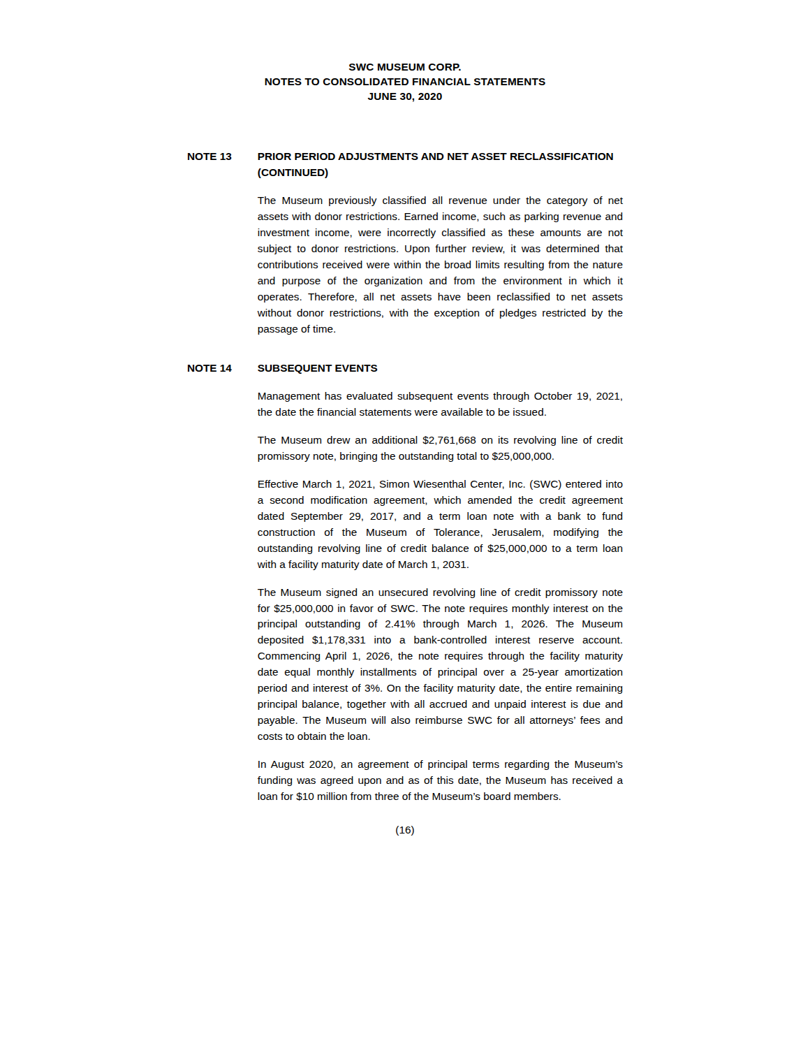SWC MUSEUM CORP.
NOTES TO CONSOLIDATED FINANCIAL STATEMENTS
JUNE 30, 2020
NOTE 13 PRIOR PERIOD ADJUSTMENTS AND NET ASSET RECLASSIFICATION (CONTINUED)
The Museum previously classified all revenue under the category of net assets with donor restrictions. Earned income, such as parking revenue and investment income, were incorrectly classified as these amounts are not subject to donor restrictions. Upon further review, it was determined that contributions received were within the broad limits resulting from the nature and purpose of the organization and from the environment in which it operates. Therefore, all net assets have been reclassified to net assets without donor restrictions, with the exception of pledges restricted by the passage of time.
NOTE 14 SUBSEQUENT EVENTS
Management has evaluated subsequent events through October 19, 2021, the date the financial statements were available to be issued.
The Museum drew an additional $2,761,668 on its revolving line of credit promissory note, bringing the outstanding total to $25,000,000.
Effective March 1, 2021, Simon Wiesenthal Center, Inc. (SWC) entered into a second modification agreement, which amended the credit agreement dated September 29, 2017, and a term loan note with a bank to fund construction of the Museum of Tolerance, Jerusalem, modifying the outstanding revolving line of credit balance of $25,000,000 to a term loan with a facility maturity date of March 1, 2031.
The Museum signed an unsecured revolving line of credit promissory note for $25,000,000 in favor of SWC. The note requires monthly interest on the principal outstanding of 2.41% through March 1, 2026. The Museum deposited $1,178,331 into a bank-controlled interest reserve account. Commencing April 1, 2026, the note requires through the facility maturity date equal monthly installments of principal over a 25-year amortization period and interest of 3%. On the facility maturity date, the entire remaining principal balance, together with all accrued and unpaid interest is due and payable. The Museum will also reimburse SWC for all attorneys’ fees and costs to obtain the loan.
In August 2020, an agreement of principal terms regarding the Museum’s funding was agreed upon and as of this date, the Museum has received a loan for $10 million from three of the Museum’s board members.
(16)